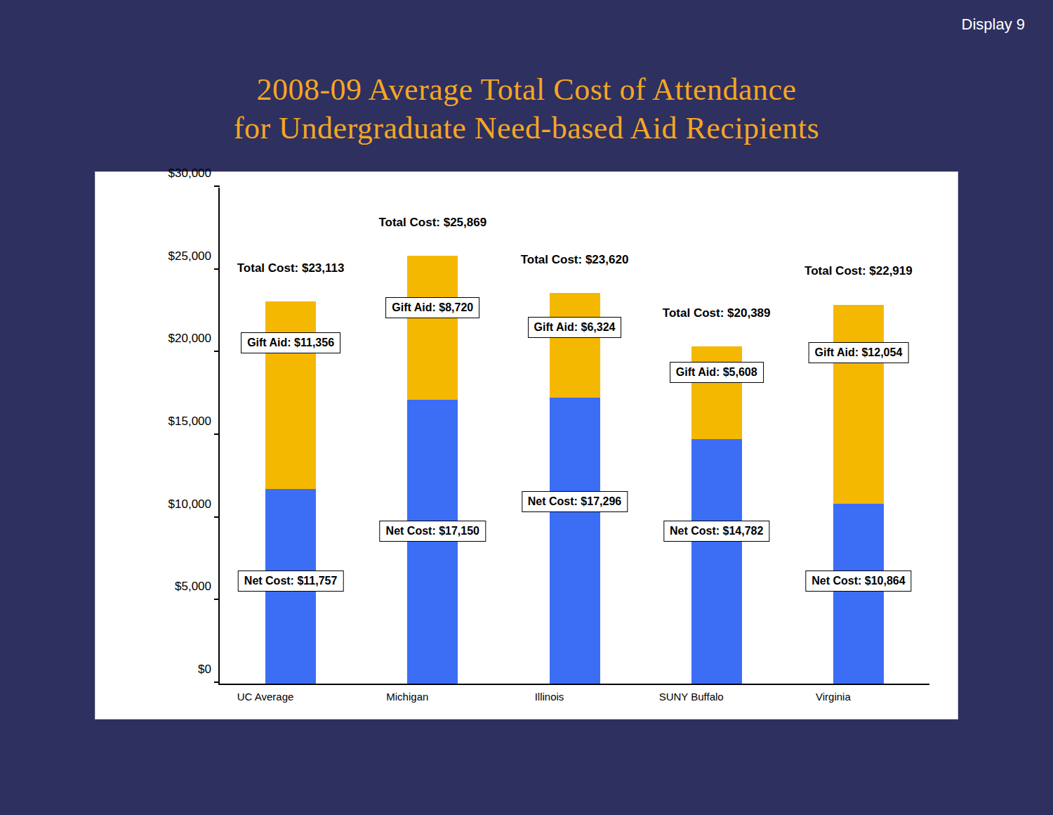Display 9
2008-09 Average Total Cost of Attendance
for Undergraduate Need-based Aid Recipients
$0
$5,000
$10,000
$15,000
$20,000
$25,000
$30,000
UC Average
Total Cost: $23,113
Gift Aid: $11,356
Net Cost: $11,757
Michigan
Total Cost: $25,869
Gift Aid: $8,720
Net Cost: $17,150
Illinois
Total Cost: $23,620
Gift Aid: $6,324
Net Cost: $17,296
SUNY Buffalo
Total Cost: $20,389
Gift Aid: $5,608
Net Cost: $14,782
Virginia
Total Cost: $22,919
Gift Aid: $12,054
Net Cost: $10,864